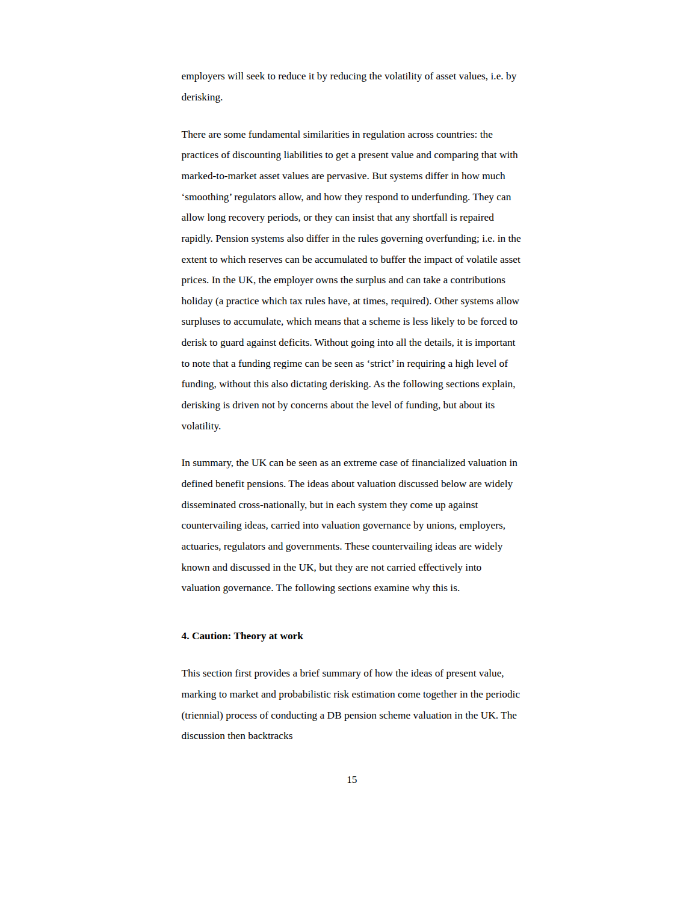employers will seek to reduce it by reducing the volatility of asset values, i.e. by derisking.
There are some fundamental similarities in regulation across countries: the practices of discounting liabilities to get a present value and comparing that with marked-to-market asset values are pervasive. But systems differ in how much ‘smoothing’ regulators allow, and how they respond to underfunding. They can allow long recovery periods, or they can insist that any shortfall is repaired rapidly. Pension systems also differ in the rules governing overfunding; i.e. in the extent to which reserves can be accumulated to buffer the impact of volatile asset prices. In the UK, the employer owns the surplus and can take a contributions holiday (a practice which tax rules have, at times, required). Other systems allow surpluses to accumulate, which means that a scheme is less likely to be forced to derisk to guard against deficits. Without going into all the details, it is important to note that a funding regime can be seen as ‘strict’ in requiring a high level of funding, without this also dictating derisking. As the following sections explain, derisking is driven not by concerns about the level of funding, but about its volatility.
In summary, the UK can be seen as an extreme case of financialized valuation in defined benefit pensions. The ideas about valuation discussed below are widely disseminated cross-nationally, but in each system they come up against countervailing ideas, carried into valuation governance by unions, employers, actuaries, regulators and governments. These countervailing ideas are widely known and discussed in the UK, but they are not carried effectively into valuation governance. The following sections examine why this is.
4. Caution: Theory at work
This section first provides a brief summary of how the ideas of present value, marking to market and probabilistic risk estimation come together in the periodic (triennial) process of conducting a DB pension scheme valuation in the UK. The discussion then backtracks
15